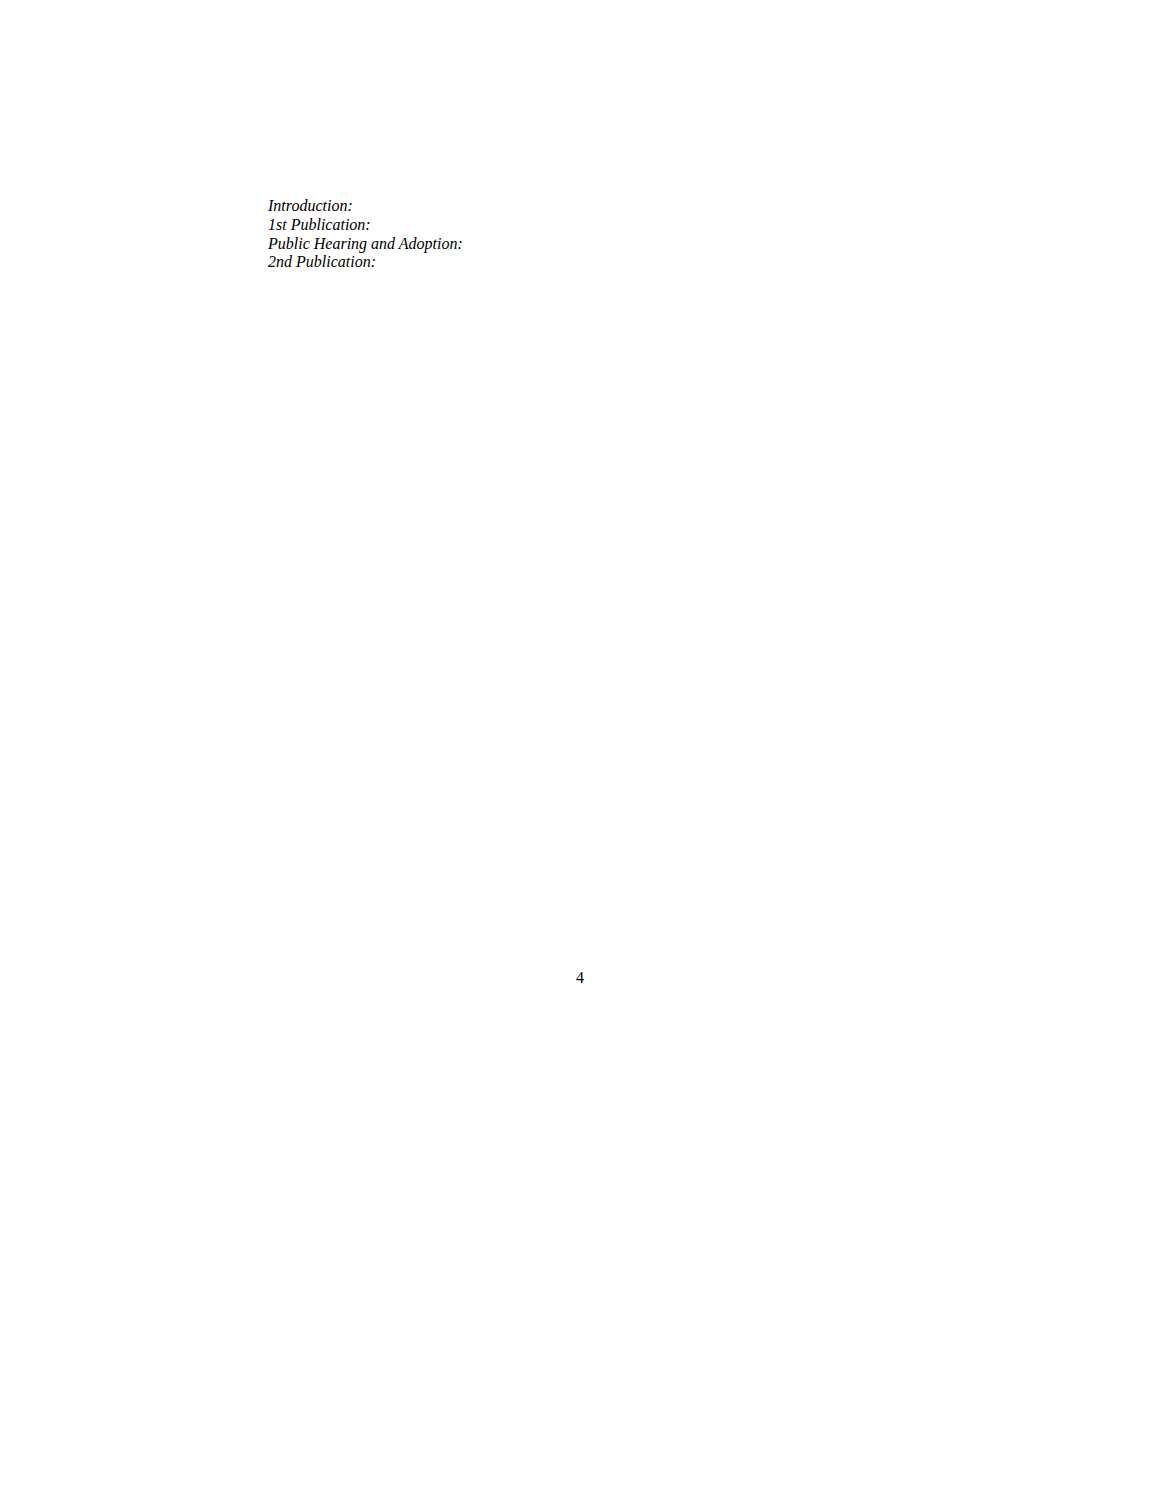Introduction:
1st Publication:
Public Hearing and Adoption:
2nd Publication:
4